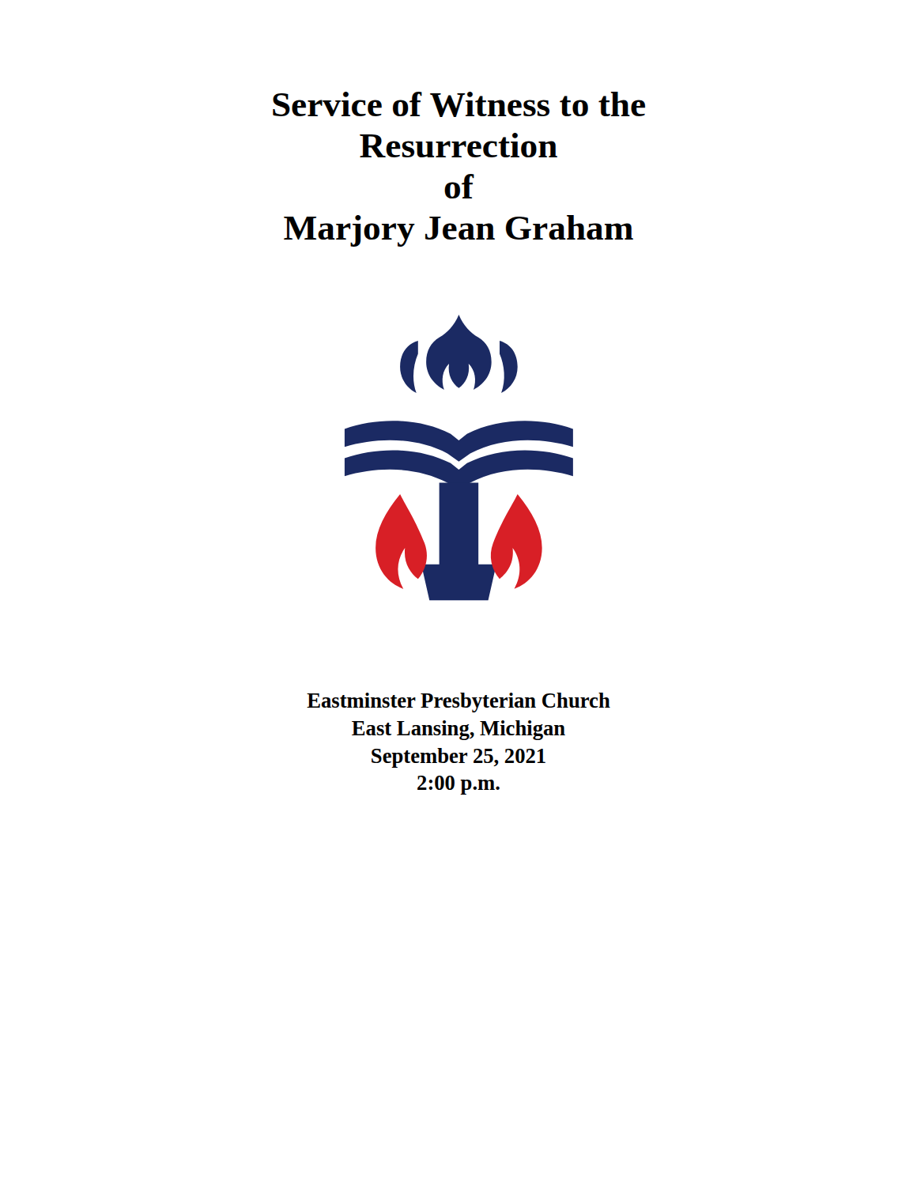Service of Witness to the Resurrection
of
Marjory Jean Graham
Eastminster Presbyterian Church
East Lansing, Michigan
September 25, 2021
2:00 p.m.